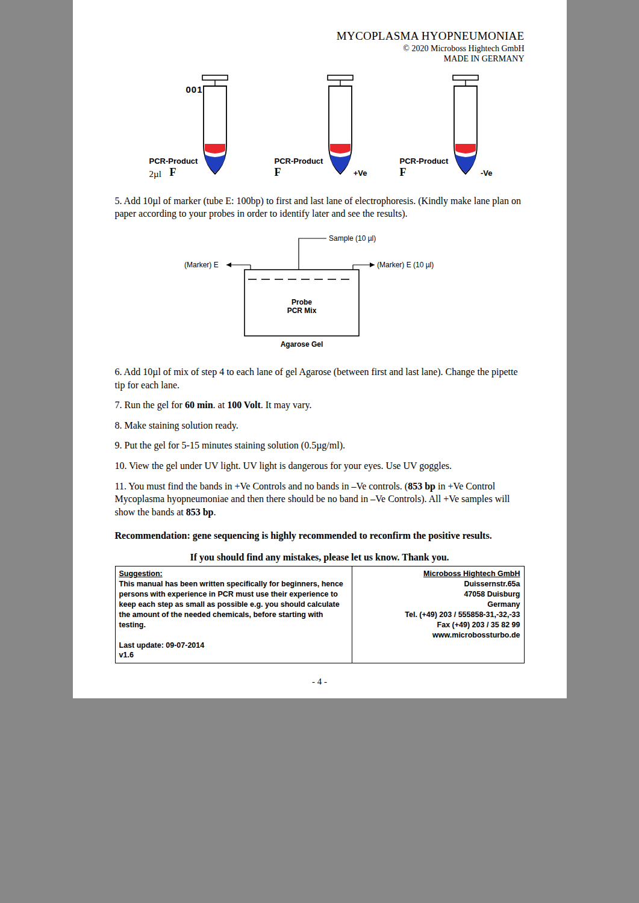MYCOPLASMA HYOPNEUMONIAE
© 2020 Microboss Hightech GmbH
MADE IN GERMANY
001
PCR-Product
2µl
F
PCR-Product
F
+Ve
PCR-Product
F
-Ve
5. Add 10µl of marker (tube E: 100bp) to first and last lane of electrophoresis. (Kindly make lane plan on paper according to your probes in order to identify later and see the results).
Sample (10 µl) (Marker) E (Marker) E (10 µl) Probe PCR Mix Agarose Gel
6. Add 10µl of mix of step 4 to each lane of gel Agarose (between first and last lane). Change the pipette tip for each lane.
7. Run the gel for 60 min. at 100 Volt. It may vary.
8. Make staining solution ready.
9. Put the gel for 5-15 minutes staining solution (0.5µg/ml).
10. View the gel under UV light. UV light is dangerous for your eyes. Use UV goggles.
11. You must find the bands in +Ve Controls and no bands in –Ve controls. (853 bp in +Ve Control Mycoplasma hyopneumoniae and then there should be no band in –Ve Controls). All +Ve samples will show the bands at 853 bp.
Recommendation: gene sequencing is highly recommended to reconfirm the positive results.
If you should find any mistakes, please let us know. Thank you.
| Suggestion: This manual has been written specifically for beginners, hence persons with experience in PCR must use their experience to keep each step as small as possible e.g. you should calculate the amount of the needed chemicals, before starting with testing. Last update: 09-07-2014 v1.6 | Microboss Hightech GmbH Duissernstr.65a 47058 Duisburg Germany Tel. (+49) 203 / 555858-31,-32,-33 Fax (+49) 203 / 35 82 99 www.microbossturbo.de |
- 4 -